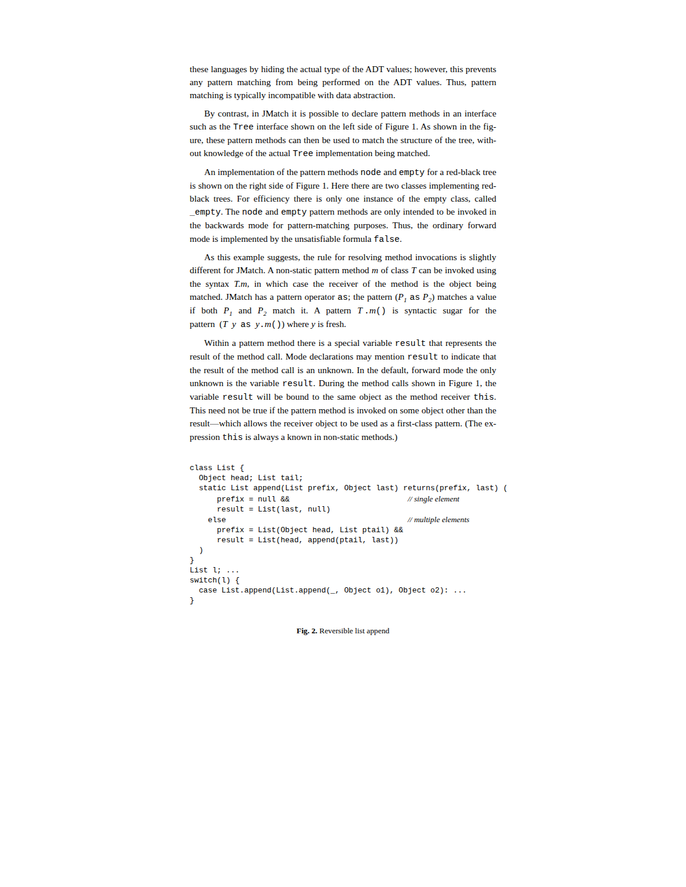these languages by hiding the actual type of the ADT values; however, this prevents any pattern matching from being performed on the ADT values. Thus, pattern matching is typically incompatible with data abstraction.
By contrast, in JMatch it is possible to declare pattern methods in an interface such as the Tree interface shown on the left side of Figure 1. As shown in the figure, these pattern methods can then be used to match the structure of the tree, without knowledge of the actual Tree implementation being matched.
An implementation of the pattern methods node and empty for a red-black tree is shown on the right side of Figure 1. Here there are two classes implementing red-black trees. For efficiency there is only one instance of the empty class, called _empty. The node and empty pattern methods are only intended to be invoked in the backwards mode for pattern-matching purposes. Thus, the ordinary forward mode is implemented by the unsatisfiable formula false.
As this example suggests, the rule for resolving method invocations is slightly different for JMatch. A non-static pattern method m of class T can be invoked using the syntax T.m, in which case the receiver of the method is the object being matched. JMatch has a pattern operator as; the pattern (P1 as P2) matches a value if both P1 and P2 match it. A pattern T .m() is syntactic sugar for the pattern (T y as y.m()) where y is fresh.
Within a pattern method there is a special variable result that represents the result of the method call. Mode declarations may mention result to indicate that the result of the method call is an unknown. In the default, forward mode the only unknown is the variable result. During the method calls shown in Figure 1, the variable result will be bound to the same object as the method receiver this. This need not be true if the pattern method is invoked on some object other than the result—which allows the receiver object to be used as a first-class pattern. (The expression this is always a known in non-static methods.)
class List { Object head; List tail; static List append(List prefix, Object last) returns(prefix, last) ( prefix = null && // single element result = List(last, null) else // multiple elements prefix = List(Object head, List ptail) && result = List(head, append(ptail, last)) ) } List l; ... switch(l) { case List.append(List.append(_, Object o1), Object o2): ... }
Fig. 2. Reversible list append